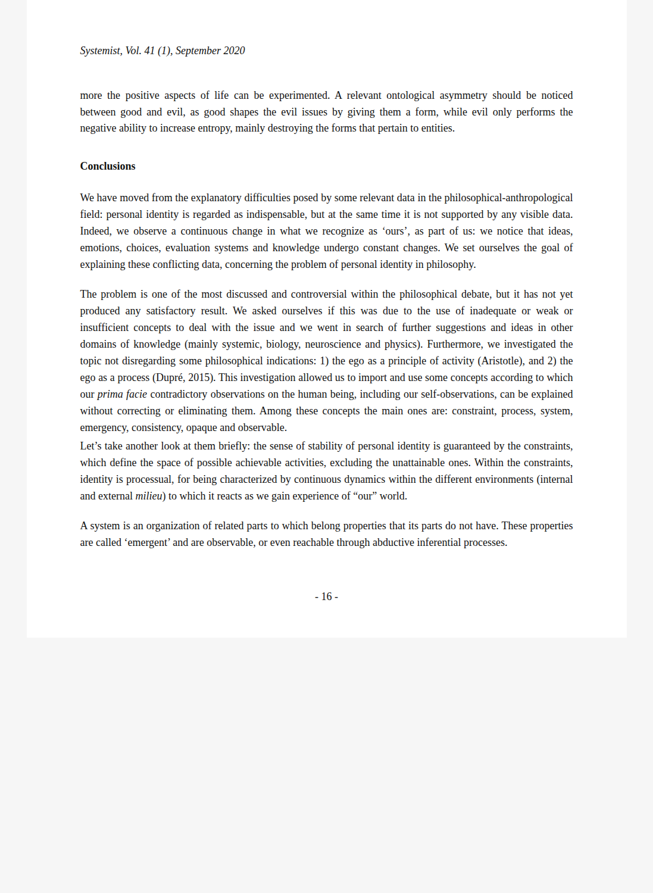Systemist, Vol. 41 (1), September 2020
more the positive aspects of life can be experimented. A relevant ontological asymmetry should be noticed between good and evil, as good shapes the evil issues by giving them a form, while evil only performs the negative ability to increase entropy, mainly destroying the forms that pertain to entities.
Conclusions
We have moved from the explanatory difficulties posed by some relevant data in the philosophical-anthropological field: personal identity is regarded as indispensable, but at the same time it is not supported by any visible data. Indeed, we observe a continuous change in what we recognize as ‘ours’, as part of us: we notice that ideas, emotions, choices, evaluation systems and knowledge undergo constant changes. We set ourselves the goal of explaining these conflicting data, concerning the problem of personal identity in philosophy.
The problem is one of the most discussed and controversial within the philosophical debate, but it has not yet produced any satisfactory result. We asked ourselves if this was due to the use of inadequate or weak or insufficient concepts to deal with the issue and we went in search of further suggestions and ideas in other domains of knowledge (mainly systemic, biology, neuroscience and physics). Furthermore, we investigated the topic not disregarding some philosophical indications: 1) the ego as a principle of activity (Aristotle), and 2) the ego as a process (Dupré, 2015). This investigation allowed us to import and use some concepts according to which our prima facie contradictory observations on the human being, including our self-observations, can be explained without correcting or eliminating them. Among these concepts the main ones are: constraint, process, system, emergency, consistency, opaque and observable.
Let’s take another look at them briefly: the sense of stability of personal identity is guaranteed by the constraints, which define the space of possible achievable activities, excluding the unattainable ones. Within the constraints, identity is processual, for being characterized by continuous dynamics within the different environments (internal and external milieu) to which it reacts as we gain experience of “our” world.
A system is an organization of related parts to which belong properties that its parts do not have. These properties are called ‘emergent’ and are observable, or even reachable through abductive inferential processes.
- 16 -